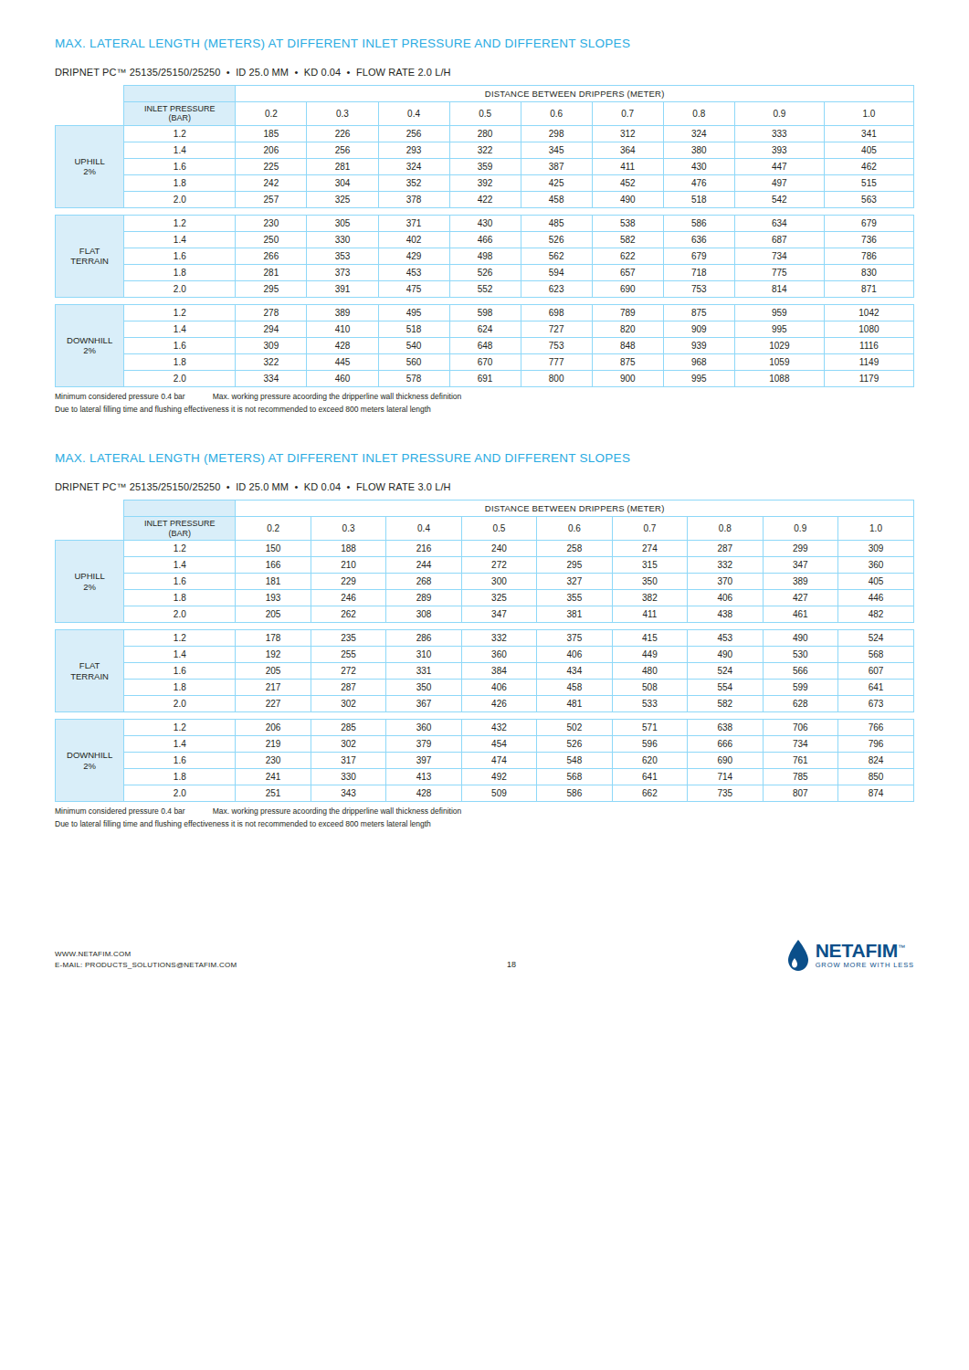Max. Lateral Length (Meters) at Different Inlet Pressure and Different Slopes
DRIPNET PC™ 25135/25150/25250 • ID 25.0 MM • KD 0.04 • FLOW RATE 2.0 L/H
| | | DISTANCE BETWEEN DRIPPERS (METER) |
| | INLET PRESSURE (BAR) | 0.2 | 0.3 | 0.4 | 0.5 | 0.6 | 0.7 | 0.8 | 0.9 | 1.0 |
| UPHILL 2% | 1.2 | 185 | 226 | 256 | 280 | 298 | 312 | 324 | 333 | 341 |
| 1.4 | 206 | 256 | 293 | 322 | 345 | 364 | 380 | 393 | 405 |
| 1.6 | 225 | 281 | 324 | 359 | 387 | 411 | 430 | 447 | 462 |
| 1.8 | 242 | 304 | 352 | 392 | 425 | 452 | 476 | 497 | 515 |
| 2.0 | 257 | 325 | 378 | 422 | 458 | 490 | 518 | 542 | 563 |
| FLAT TERRAIN | 1.2 | 230 | 305 | 371 | 430 | 485 | 538 | 586 | 634 | 679 |
| 1.4 | 250 | 330 | 402 | 466 | 526 | 582 | 636 | 687 | 736 |
| 1.6 | 266 | 353 | 429 | 498 | 562 | 622 | 679 | 734 | 786 |
| 1.8 | 281 | 373 | 453 | 526 | 594 | 657 | 718 | 775 | 830 |
| 2.0 | 295 | 391 | 475 | 552 | 623 | 690 | 753 | 814 | 871 |
| DOWNHILL 2% | 1.2 | 278 | 389 | 495 | 598 | 698 | 789 | 875 | 959 | 1042 |
| 1.4 | 294 | 410 | 518 | 624 | 727 | 820 | 909 | 995 | 1080 |
| 1.6 | 309 | 428 | 540 | 648 | 753 | 848 | 939 | 1029 | 1116 |
| 1.8 | 322 | 445 | 560 | 670 | 777 | 875 | 968 | 1059 | 1149 |
| 2.0 | 334 | 460 | 578 | 691 | 800 | 900 | 995 | 1088 | 1179 |
Minimum considered pressure 0.4 bar Max. working pressure acoording the dripperline wall thickness definition
Due to lateral filling time and flushing effectiveness it is not recommended to exceed 800 meters lateral length
Max. Lateral Length (Meters) at Different Inlet Pressure and Different Slopes
DRIPNET PC™ 25135/25150/25250 • ID 25.0 MM • KD 0.04 • FLOW RATE 3.0 L/H
| | | DISTANCE BETWEEN DRIPPERS (METER) |
| | INLET PRESSURE (BAR) | 0.2 | 0.3 | 0.4 | 0.5 | 0.6 | 0.7 | 0.8 | 0.9 | 1.0 |
| UPHILL 2% | 1.2 | 150 | 188 | 216 | 240 | 258 | 274 | 287 | 299 | 309 |
| 1.4 | 166 | 210 | 244 | 272 | 295 | 315 | 332 | 347 | 360 |
| 1.6 | 181 | 229 | 268 | 300 | 327 | 350 | 370 | 389 | 405 |
| 1.8 | 193 | 246 | 289 | 325 | 355 | 382 | 406 | 427 | 446 |
| 2.0 | 205 | 262 | 308 | 347 | 381 | 411 | 438 | 461 | 482 |
| FLAT TERRAIN | 1.2 | 178 | 235 | 286 | 332 | 375 | 415 | 453 | 490 | 524 |
| 1.4 | 192 | 255 | 310 | 360 | 406 | 449 | 490 | 530 | 568 |
| 1.6 | 205 | 272 | 331 | 384 | 434 | 480 | 524 | 566 | 607 |
| 1.8 | 217 | 287 | 350 | 406 | 458 | 508 | 554 | 599 | 641 |
| 2.0 | 227 | 302 | 367 | 426 | 481 | 533 | 582 | 628 | 673 |
| DOWNHILL 2% | 1.2 | 206 | 285 | 360 | 432 | 502 | 571 | 638 | 706 | 766 |
| 1.4 | 219 | 302 | 379 | 454 | 526 | 596 | 666 | 734 | 796 |
| 1.6 | 230 | 317 | 397 | 474 | 548 | 620 | 690 | 761 | 824 |
| 1.8 | 241 | 330 | 413 | 492 | 568 | 641 | 714 | 785 | 850 |
| 2.0 | 251 | 343 | 428 | 509 | 586 | 662 | 735 | 807 | 874 |
Minimum considered pressure 0.4 bar Max. working pressure acoording the dripperline wall thickness definition
Due to lateral filling time and flushing effectiveness it is not recommended to exceed 800 meters lateral length
WWW.NETAFIM.COM
E-MAIL: PRODUCTS_SOLUTIONS@NETAFIM.COM
18
NETAFIM™
GROW MORE WITH LESS